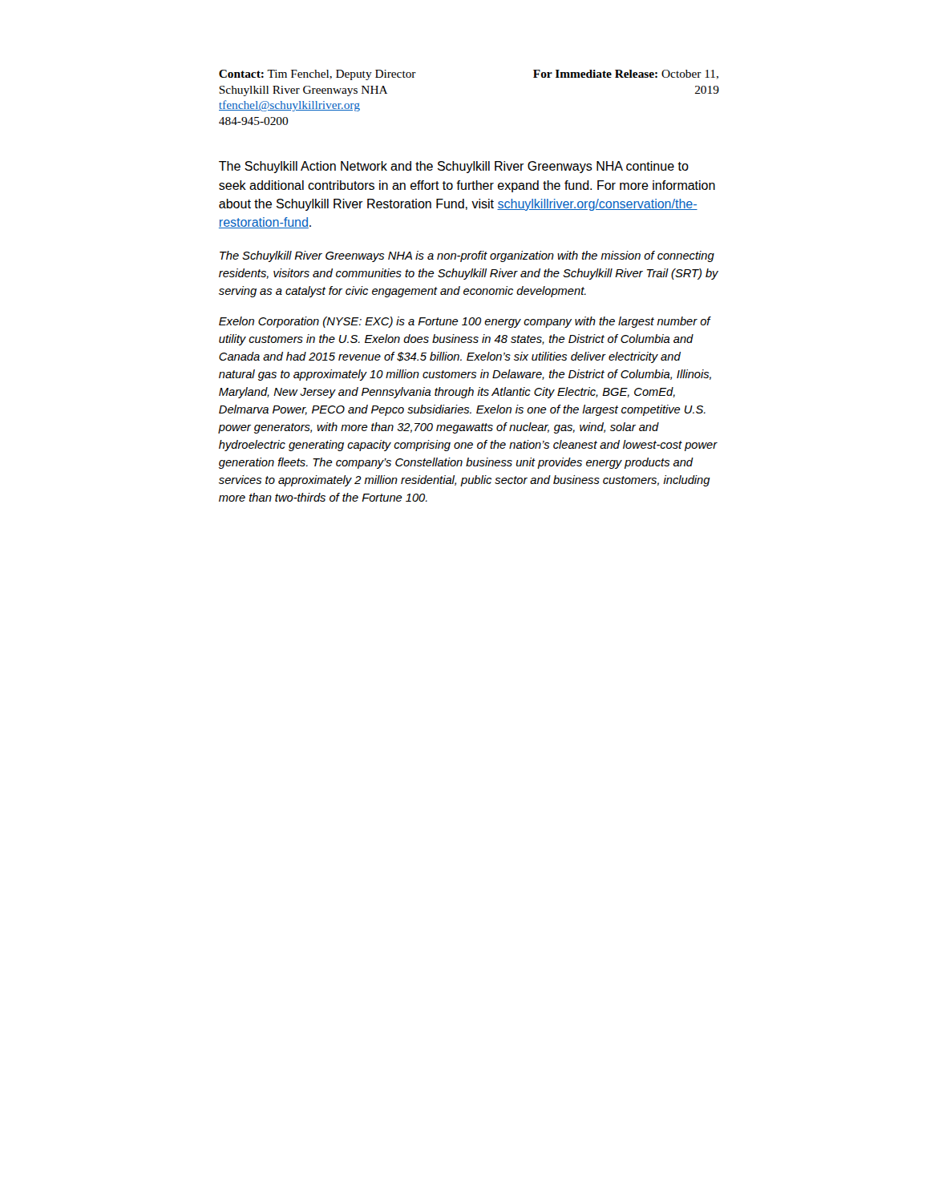Contact: Tim Fenchel, Deputy Director
Schuylkill River Greenways NHA
tfenchel@schuylkillriver.org
484-945-0200
For Immediate Release: October 11, 2019
The Schuylkill Action Network and the Schuylkill River Greenways NHA continue to seek additional contributors in an effort to further expand the fund. For more information about the Schuylkill River Restoration Fund, visit schuylkillriver.org/conservation/the-restoration-fund.
The Schuylkill River Greenways NHA is a non-profit organization with the mission of connecting residents, visitors and communities to the Schuylkill River and the Schuylkill River Trail (SRT) by serving as a catalyst for civic engagement and economic development.
Exelon Corporation (NYSE: EXC) is a Fortune 100 energy company with the largest number of utility customers in the U.S. Exelon does business in 48 states, the District of Columbia and Canada and had 2015 revenue of $34.5 billion. Exelon’s six utilities deliver electricity and natural gas to approximately 10 million customers in Delaware, the District of Columbia, Illinois, Maryland, New Jersey and Pennsylvania through its Atlantic City Electric, BGE, ComEd, Delmarva Power, PECO and Pepco subsidiaries. Exelon is one of the largest competitive U.S. power generators, with more than 32,700 megawatts of nuclear, gas, wind, solar and hydroelectric generating capacity comprising one of the nation’s cleanest and lowest-cost power generation fleets. The company’s Constellation business unit provides energy products and services to approximately 2 million residential, public sector and business customers, including more than two-thirds of the Fortune 100.